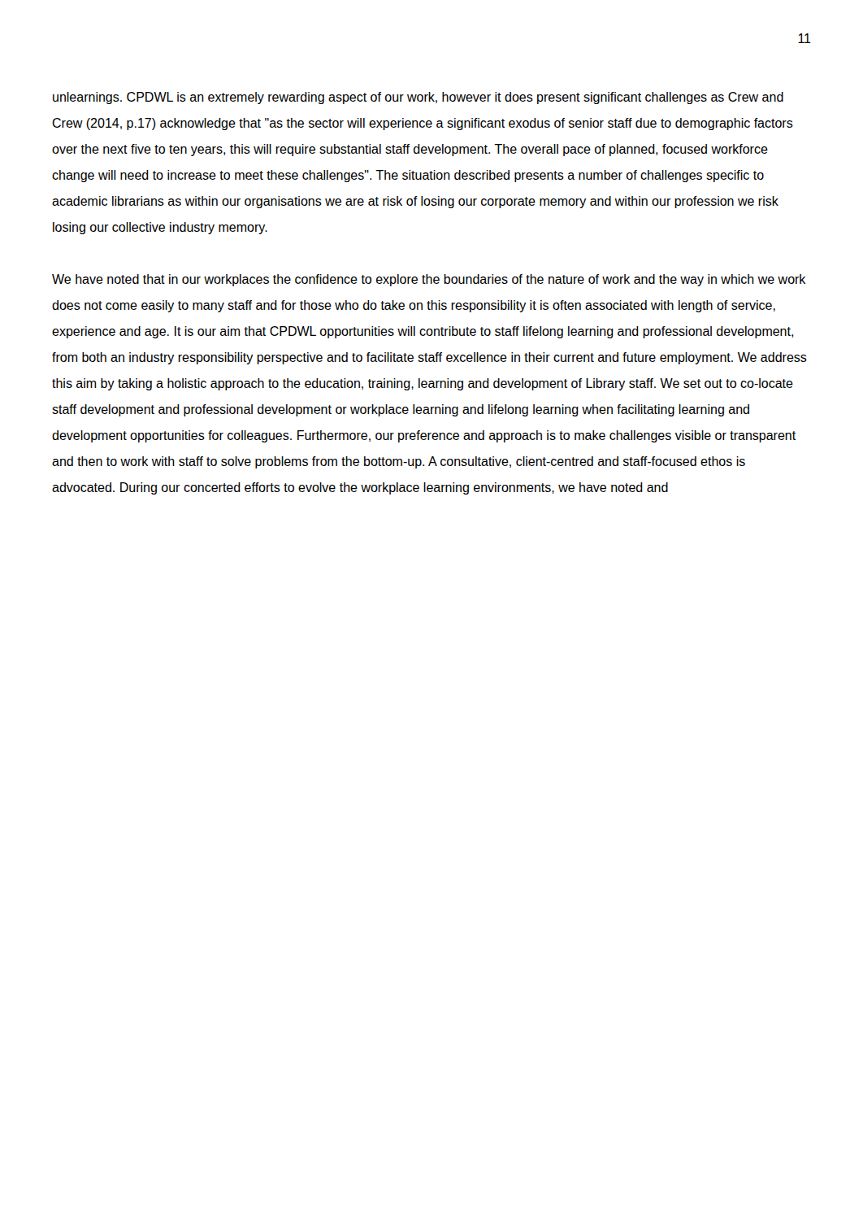11
unlearnings. CPDWL is an extremely rewarding aspect of our work, however it does present significant challenges as Crew and Crew (2014, p.17) acknowledge that "as the sector will experience a significant exodus of senior staff due to demographic factors over the next five to ten years, this will require substantial staff development. The overall pace of planned, focused workforce change will need to increase to meet these challenges". The situation described presents a number of challenges specific to academic librarians as within our organisations we are at risk of losing our corporate memory and within our profession we risk losing our collective industry memory.
We have noted that in our workplaces the confidence to explore the boundaries of the nature of work and the way in which we work does not come easily to many staff and for those who do take on this responsibility it is often associated with length of service, experience and age. It is our aim that CPDWL opportunities will contribute to staff lifelong learning and professional development, from both an industry responsibility perspective and to facilitate staff excellence in their current and future employment. We address this aim by taking a holistic approach to the education, training, learning and development of Library staff. We set out to co-locate staff development and professional development or workplace learning and lifelong learning when facilitating learning and development opportunities for colleagues. Furthermore, our preference and approach is to make challenges visible or transparent and then to work with staff to solve problems from the bottom-up. A consultative, client-centred and staff-focused ethos is advocated. During our concerted efforts to evolve the workplace learning environments, we have noted and